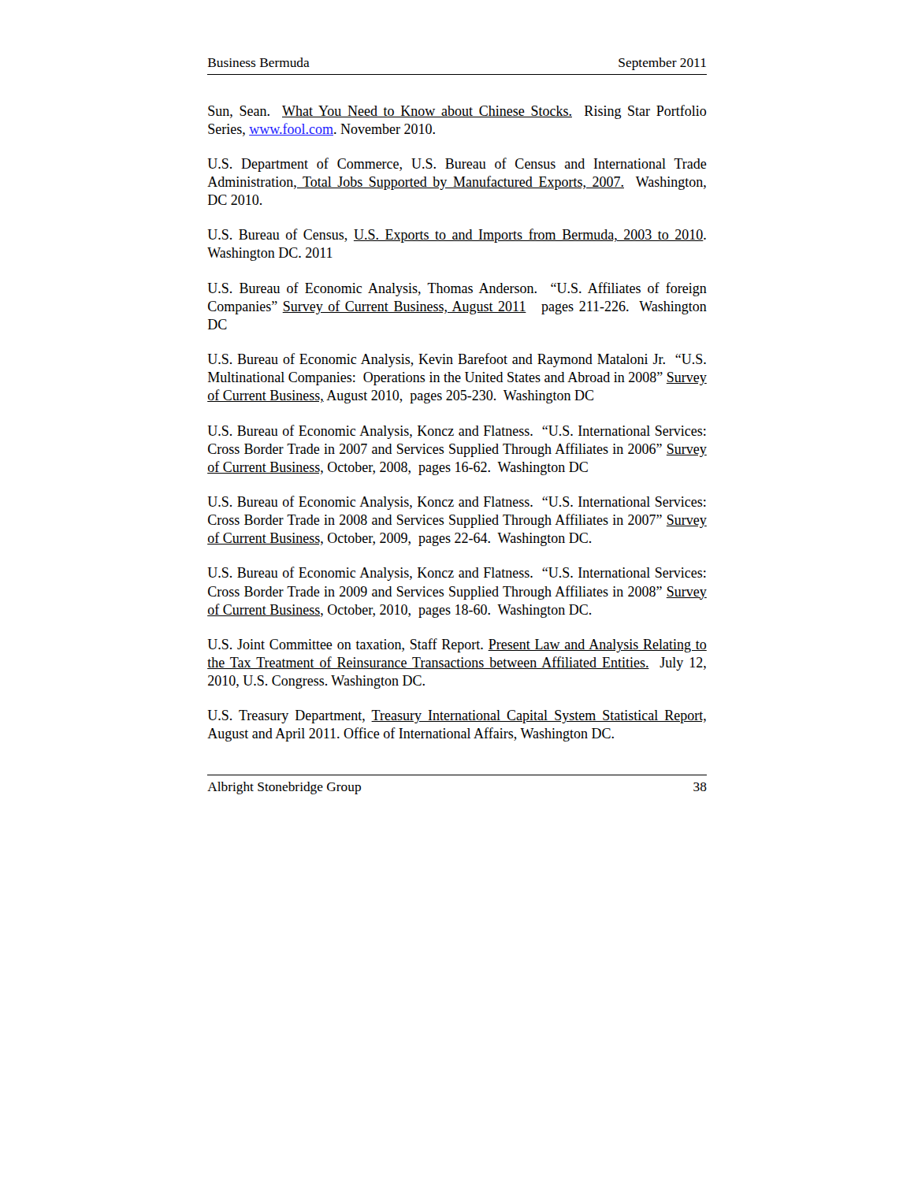Business Bermuda
September 2011
Sun, Sean. What You Need to Know about Chinese Stocks. Rising Star Portfolio Series, www.fool.com. November 2010.
U.S. Department of Commerce, U.S. Bureau of Census and International Trade Administration, Total Jobs Supported by Manufactured Exports, 2007. Washington, DC 2010.
U.S. Bureau of Census, U.S. Exports to and Imports from Bermuda, 2003 to 2010. Washington DC. 2011
U.S. Bureau of Economic Analysis, Thomas Anderson. “U.S. Affiliates of foreign Companies” Survey of Current Business, August 2011 pages 211-226. Washington DC
U.S. Bureau of Economic Analysis, Kevin Barefoot and Raymond Mataloni Jr. “U.S. Multinational Companies: Operations in the United States and Abroad in 2008” Survey of Current Business, August 2010, pages 205-230. Washington DC
U.S. Bureau of Economic Analysis, Koncz and Flatness. “U.S. International Services: Cross Border Trade in 2007 and Services Supplied Through Affiliates in 2006” Survey of Current Business, October, 2008, pages 16-62. Washington DC
U.S. Bureau of Economic Analysis, Koncz and Flatness. “U.S. International Services: Cross Border Trade in 2008 and Services Supplied Through Affiliates in 2007” Survey of Current Business, October, 2009, pages 22-64. Washington DC.
U.S. Bureau of Economic Analysis, Koncz and Flatness. “U.S. International Services: Cross Border Trade in 2009 and Services Supplied Through Affiliates in 2008” Survey of Current Business, October, 2010, pages 18-60. Washington DC.
U.S. Joint Committee on taxation, Staff Report. Present Law and Analysis Relating to the Tax Treatment of Reinsurance Transactions between Affiliated Entities. July 12, 2010, U.S. Congress. Washington DC.
U.S. Treasury Department, Treasury International Capital System Statistical Report, August and April 2011. Office of International Affairs, Washington DC.
Albright Stonebridge Group
38